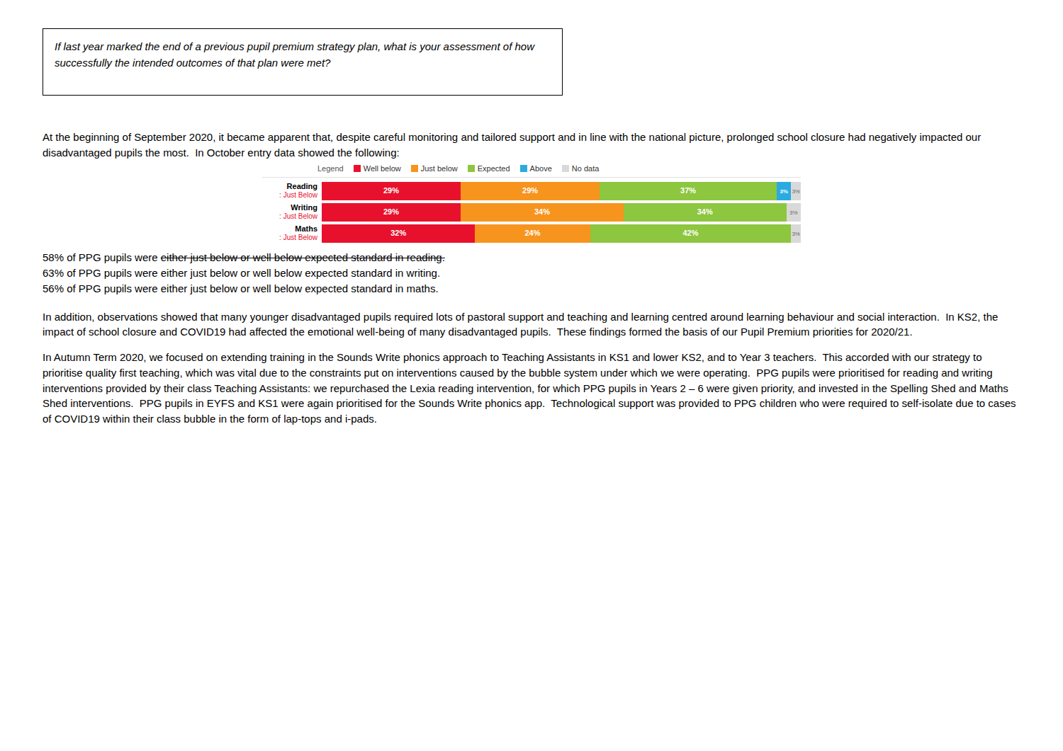If last year marked the end of a previous pupil premium strategy plan, what is your assessment of how successfully the intended outcomes of that plan were met?
At the beginning of September 2020, it became apparent that, despite careful monitoring and tailored support and in line with the national picture, prolonged school closure had negatively impacted our disadvantaged pupils the most. In October entry data showed the following:
Legend Well below Just below Expected Above No data
Reading : Just Below
29%
29%
37%
3%
3%
Writing : Just Below
29%
34%
34%
3%
Maths : Just Below
32%
24%
42%
3%
58% of PPG pupils were either just below or well below expected standard in reading.
63% of PPG pupils were either just below or well below expected standard in writing.
56% of PPG pupils were either just below or well below expected standard in maths.
In addition, observations showed that many younger disadvantaged pupils required lots of pastoral support and teaching and learning centred around learning behaviour and social interaction. In KS2, the impact of school closure and COVID19 had affected the emotional well-being of many disadvantaged pupils. These findings formed the basis of our Pupil Premium priorities for 2020/21.
In Autumn Term 2020, we focused on extending training in the Sounds Write phonics approach to Teaching Assistants in KS1 and lower KS2, and to Year 3 teachers. This accorded with our strategy to prioritise quality first teaching, which was vital due to the constraints put on interventions caused by the bubble system under which we were operating. PPG pupils were prioritised for reading and writing interventions provided by their class Teaching Assistants: we repurchased the Lexia reading intervention, for which PPG pupils in Years 2 – 6 were given priority, and invested in the Spelling Shed and Maths Shed interventions. PPG pupils in EYFS and KS1 were again prioritised for the Sounds Write phonics app. Technological support was provided to PPG children who were required to self-isolate due to cases of COVID19 within their class bubble in the form of lap-tops and i-pads.